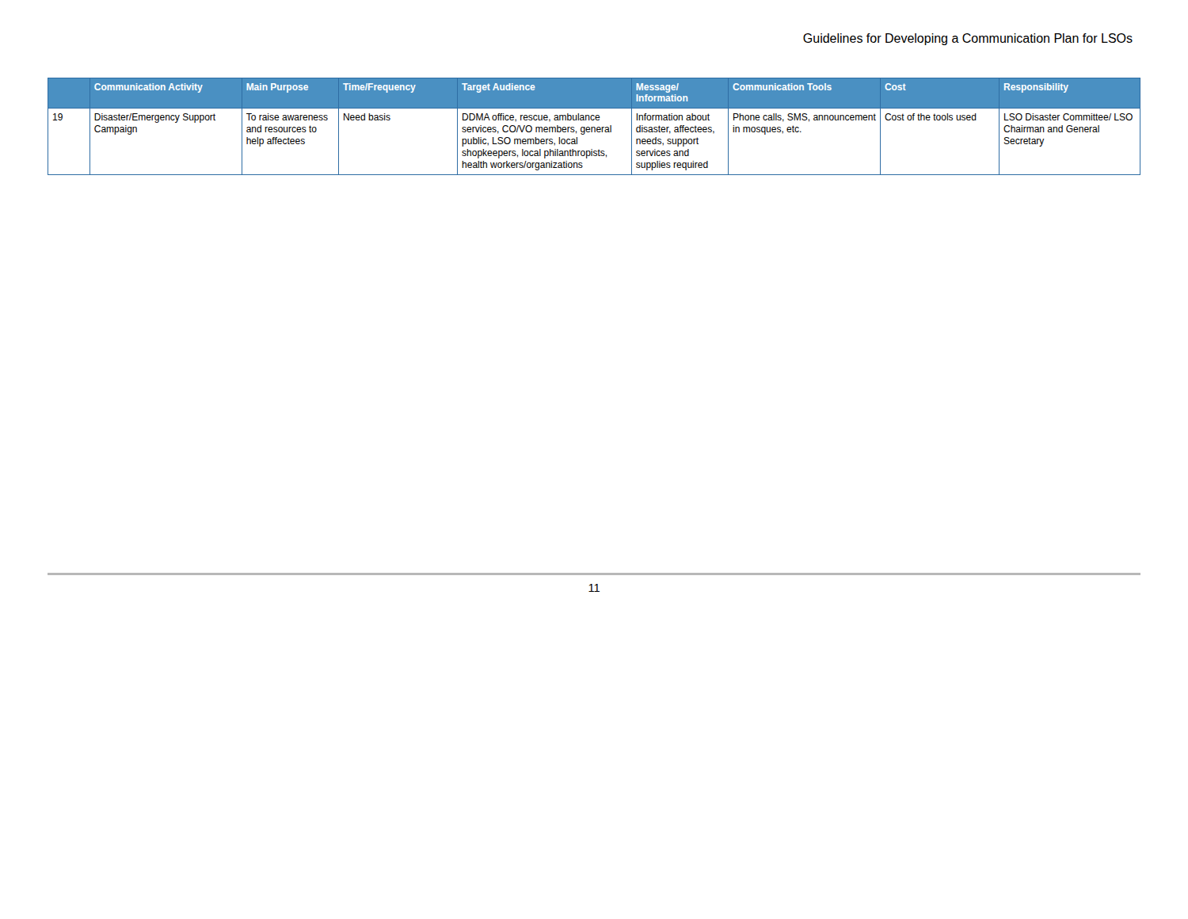Guidelines for Developing a Communication Plan for LSOs
| | Communication Activity | Main Purpose | Time/Frequency | Target Audience | Message/ Information | Communication Tools | Cost | Responsibility |
| --- | --- | --- | --- | --- | --- | --- | --- | --- |
| 19 | Disaster/Emergency Support Campaign | To raise awareness and resources to help affectees | Need basis | DDMA office, rescue, ambulance services, CO/VO members, general public, LSO members, local shopkeepers, local philanthropists, health workers/organizations | Information about disaster, affectees, needs, support services and supplies required | Phone calls, SMS, announcement in mosques, etc. | Cost of the tools used | LSO Disaster Committee/ LSO Chairman and General Secretary |
11